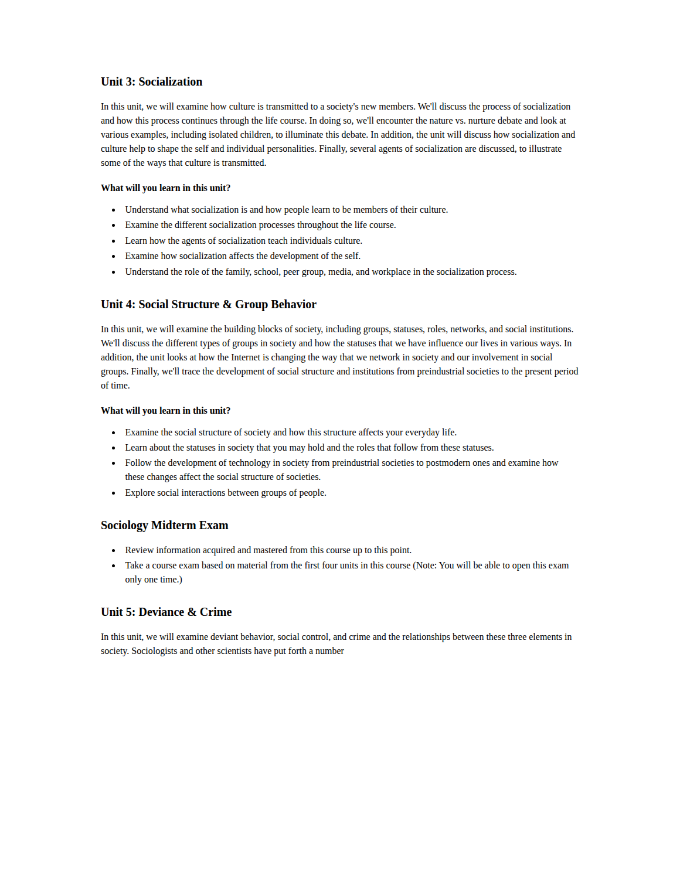Unit 3: Socialization
In this unit, we will examine how culture is transmitted to a society's new members. We'll discuss the process of socialization and how this process continues through the life course. In doing so, we'll encounter the nature vs. nurture debate and look at various examples, including isolated children, to illuminate this debate. In addition, the unit will discuss how socialization and culture help to shape the self and individual personalities. Finally, several agents of socialization are discussed, to illustrate some of the ways that culture is transmitted.
What will you learn in this unit?
Understand what socialization is and how people learn to be members of their culture.
Examine the different socialization processes throughout the life course.
Learn how the agents of socialization teach individuals culture.
Examine how socialization affects the development of the self.
Understand the role of the family, school, peer group, media, and workplace in the socialization process.
Unit 4: Social Structure & Group Behavior
In this unit, we will examine the building blocks of society, including groups, statuses, roles, networks, and social institutions. We'll discuss the different types of groups in society and how the statuses that we have influence our lives in various ways. In addition, the unit looks at how the Internet is changing the way that we network in society and our involvement in social groups. Finally, we'll trace the development of social structure and institutions from preindustrial societies to the present period of time.
What will you learn in this unit?
Examine the social structure of society and how this structure affects your everyday life.
Learn about the statuses in society that you may hold and the roles that follow from these statuses.
Follow the development of technology in society from preindustrial societies to postmodern ones and examine how these changes affect the social structure of societies.
Explore social interactions between groups of people.
Sociology Midterm Exam
Review information acquired and mastered from this course up to this point.
Take a course exam based on material from the first four units in this course (Note: You will be able to open this exam only one time.)
Unit 5: Deviance & Crime
In this unit, we will examine deviant behavior, social control, and crime and the relationships between these three elements in society. Sociologists and other scientists have put forth a number